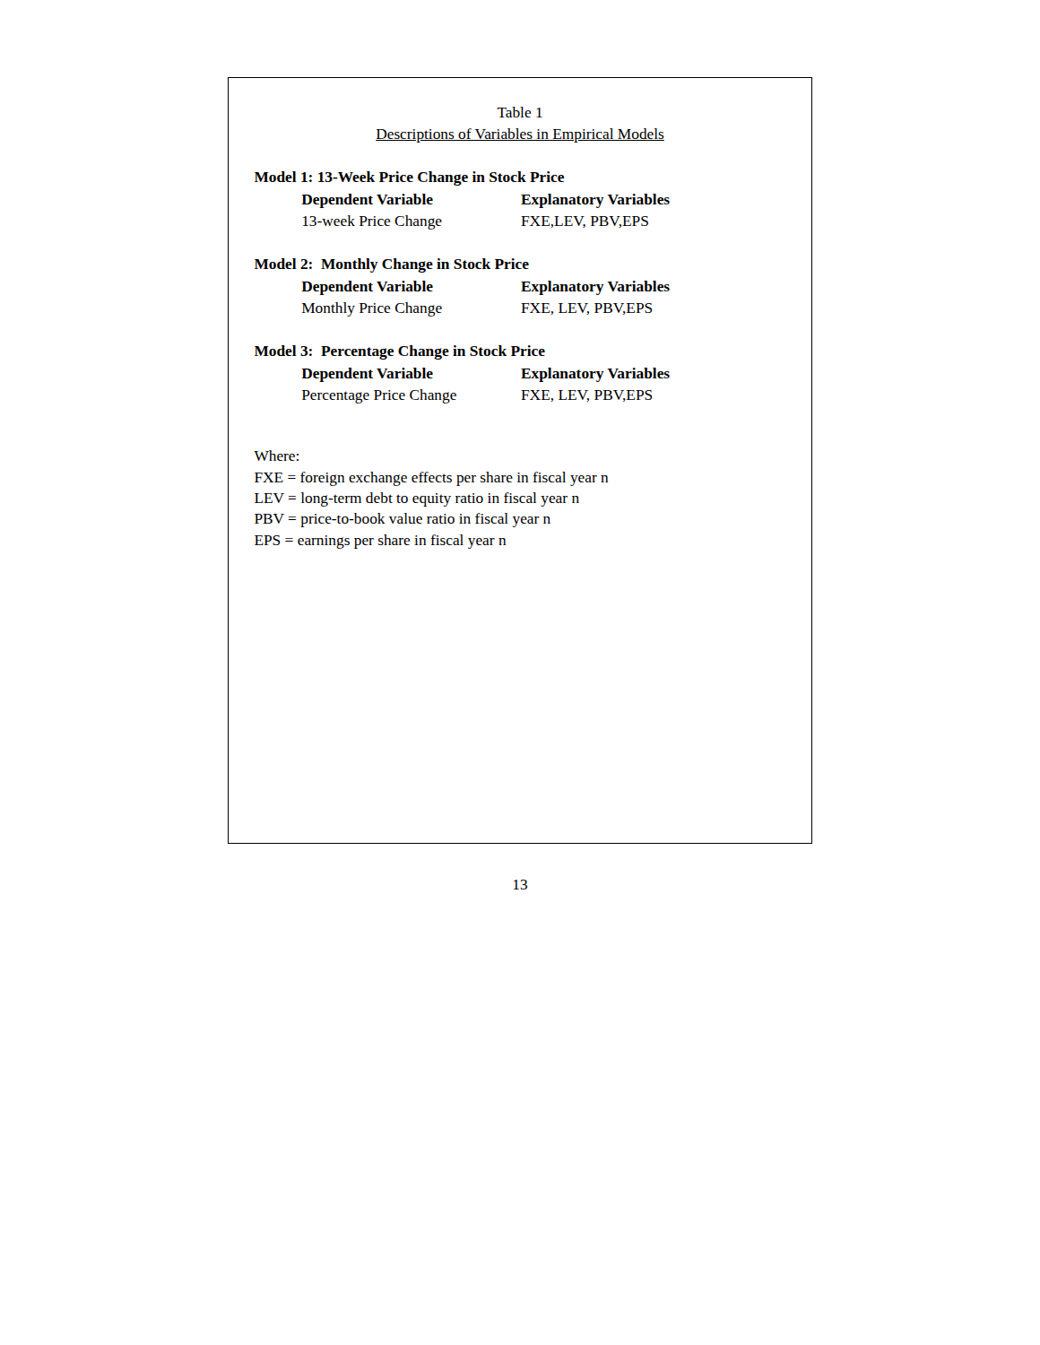Table 1
Descriptions of Variables in Empirical Models
Model 1: 13-Week Price Change in Stock Price
Dependent Variable
Explanatory Variables
13-week Price Change
FXE,LEV, PBV,EPS
Model 2: Monthly Change in Stock Price
Dependent Variable
Explanatory Variables
Monthly Price Change
FXE, LEV, PBV,EPS
Model 3: Percentage Change in Stock Price
Dependent Variable
Explanatory Variables
Percentage Price Change
FXE, LEV, PBV,EPS
Where:
FXE = foreign exchange effects per share in fiscal year n
LEV = long-term debt to equity ratio in fiscal year n
PBV = price-to-book value ratio in fiscal year n
EPS = earnings per share in fiscal year n
13